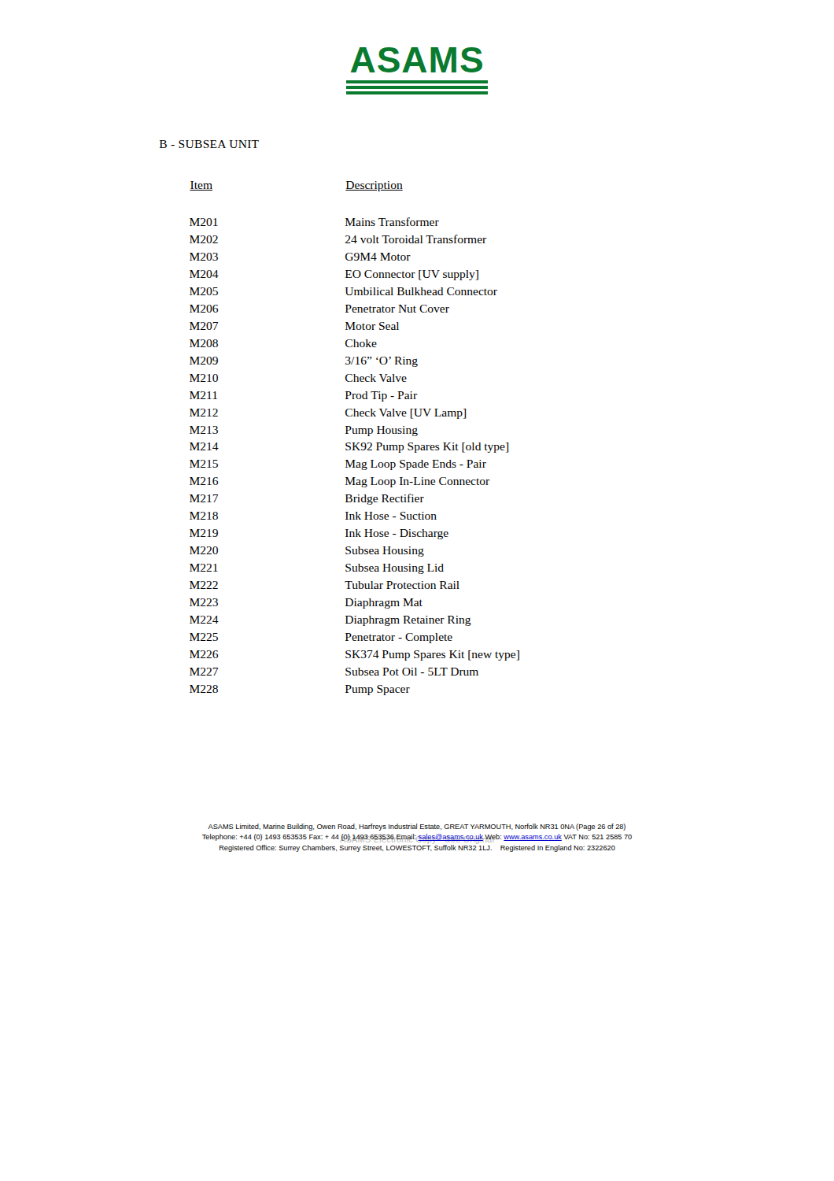ASAMS
B - SUBSEA UNIT
| Item | Description |
| --- | --- |
| M201 | Mains Transformer |
| M202 | 24 volt Toroidal Transformer |
| M203 | G9M4 Motor |
| M204 | EO Connector [UV supply] |
| M205 | Umbilical Bulkhead Connector |
| M206 | Penetrator Nut Cover |
| M207 | Motor Seal |
| M208 | Choke |
| M209 | 3/16” ‘O’ Ring |
| M210 | Check Valve |
| M211 | Prod Tip - Pair |
| M212 | Check Valve [UV Lamp] |
| M213 | Pump Housing |
| M214 | SK92 Pump Spares Kit [old type] |
| M215 | Mag Loop Spade Ends - Pair |
| M216 | Mag Loop In-Line Connector |
| M217 | Bridge Rectifier |
| M218 | Ink Hose - Suction |
| M219 | Ink Hose - Discharge |
| M220 | Subsea Housing |
| M221 | Subsea Housing Lid |
| M222 | Tubular Protection Rail |
| M223 | Diaphragm Mat |
| M224 | Diaphragm Retainer Ring |
| M225 | Penetrator - Complete |
| M226 | SK374 Pump Spares Kit [new type] |
| M227 | Subsea Pot Oil - 5LT Drum |
| M228 | Pump Spacer |
ASAMS Electronic Copy - See Original
ASAMS Limited, Marine Building, Owen Road, Harfreys Industrial Estate, GREAT YARMOUTH, Norfolk NR31 0NA (Page 26 of 28)
Telephone: +44 (0) 1493 653535 Fax: + 44 (0) 1493 653536 Email: sales@asams.co.uk Web: www.asams.co.uk VAT No: 521 2585 70
Registered Office: Surrey Chambers, Surrey Street, LOWESTOFT, Suffolk NR32 1LJ. Registered In England No: 2322620